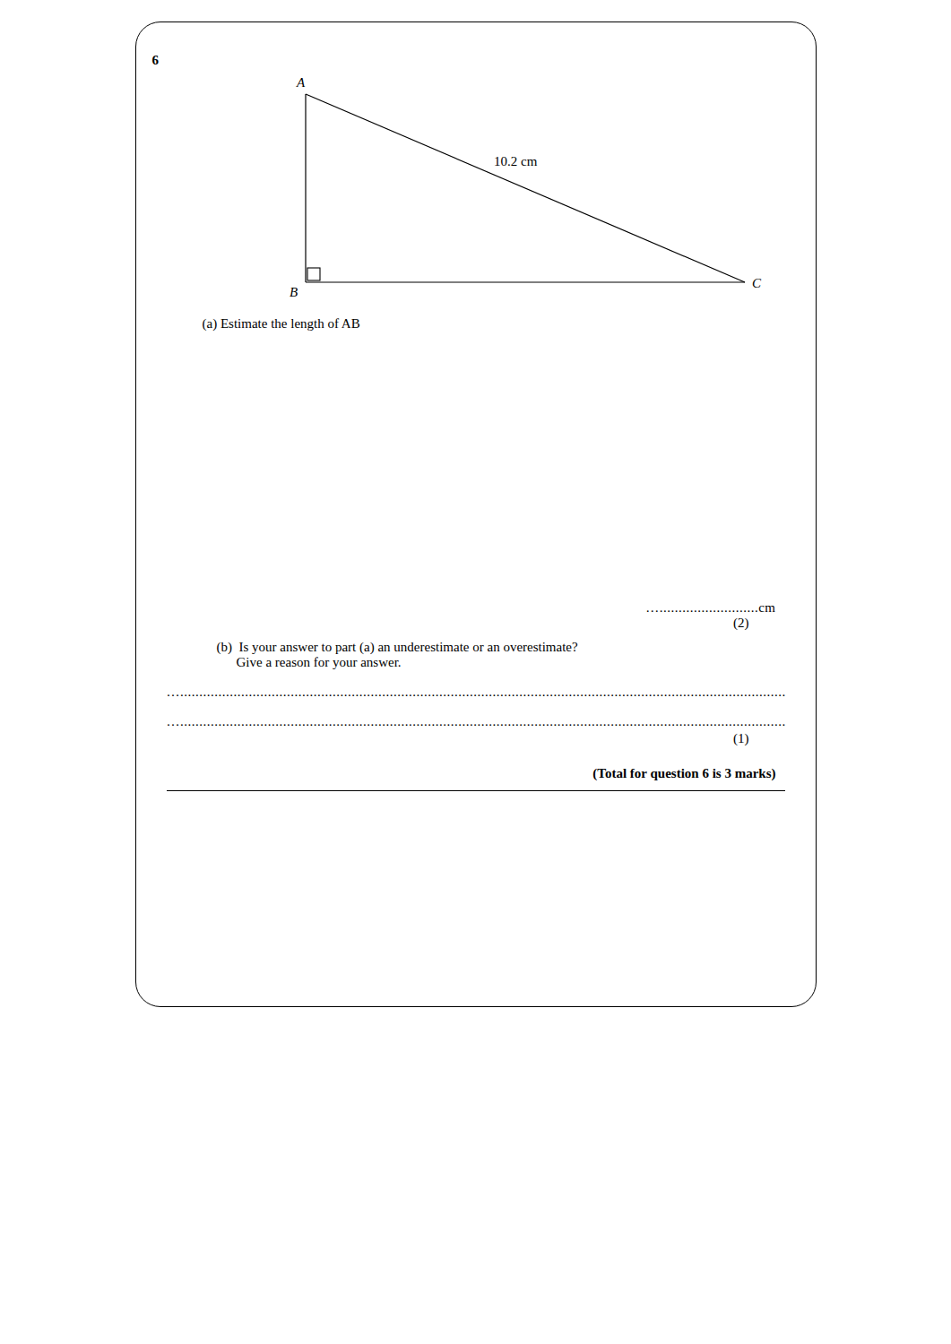6
A B C 10.2 cm 7.61 cm
(a) Estimate the length of AB
…..........................cm
(2)
(b) Is your answer to part (a) an underestimate or an overestimate?
Give a reason for your answer.
…...........................................................................................................................................................................
…...........................................................................................................................................................................
(1)
(Total for question 6 is 3 marks)